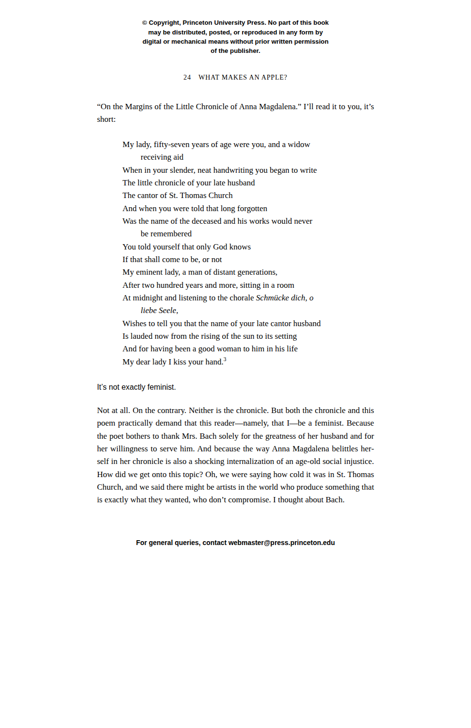© Copyright, Princeton University Press. No part of this book may be distributed, posted, or reproduced in any form by digital or mechanical means without prior written permission of the publisher.
24 What Makes an Apple?
“On the Margins of the Little Chronicle of Anna Magdalena.” I’ll read it to you, it’s short:
My lady, fifty-seven years of age were you, and a widow
receiving aid
When in your slender, neat handwriting you began to write
The little chronicle of your late husband
The cantor of St. Thomas Church
And when you were told that long forgotten
Was the name of the deceased and his works would never
be remembered
You told yourself that only God knows
If that shall come to be, or not
My eminent lady, a man of distant generations,
After two hundred years and more, sitting in a room
At midnight and listening to the chorale Schmücke dich, o
liebe Seele,
Wishes to tell you that the name of your late cantor husband
Is lauded now from the rising of the sun to its setting
And for having been a good woman to him in his life
My dear lady I kiss your hand.3
It’s not exactly feminist.
Not at all. On the contrary. Neither is the chronicle. But both the chronicle and this poem practically demand that this reader—namely, that I—be a feminist. Because the poet bothers to thank Mrs. Bach solely for the greatness of her husband and for her willingness to serve him. And because the way Anna Magdalena belittles herself in her chronicle is also a shocking internalization of an age-old social injustice. How did we get onto this topic? Oh, we were saying how cold it was in St. Thomas Church, and we said there might be artists in the world who produce something that is exactly what they wanted, who don’t compromise. I thought about Bach.
For general queries, contact webmaster@press.princeton.edu